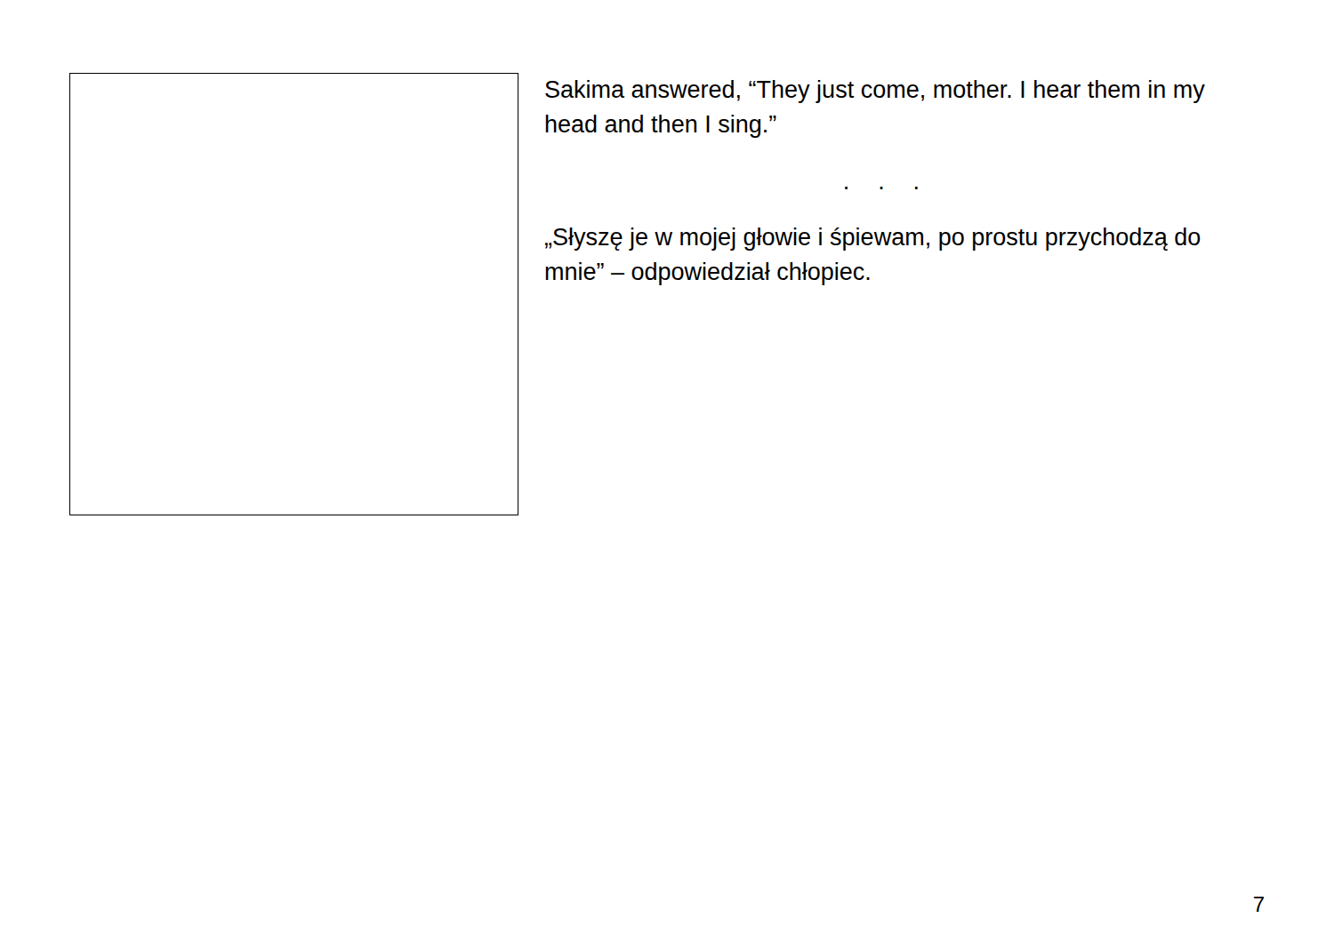Sakima answered, “They just come, mother. I hear them in my head and then I sing.”
. . .
„Słyszę je w mojej głowie i śpiewam, po prostu przychodzą do mnie” – odpowiedział chłopiec.
7